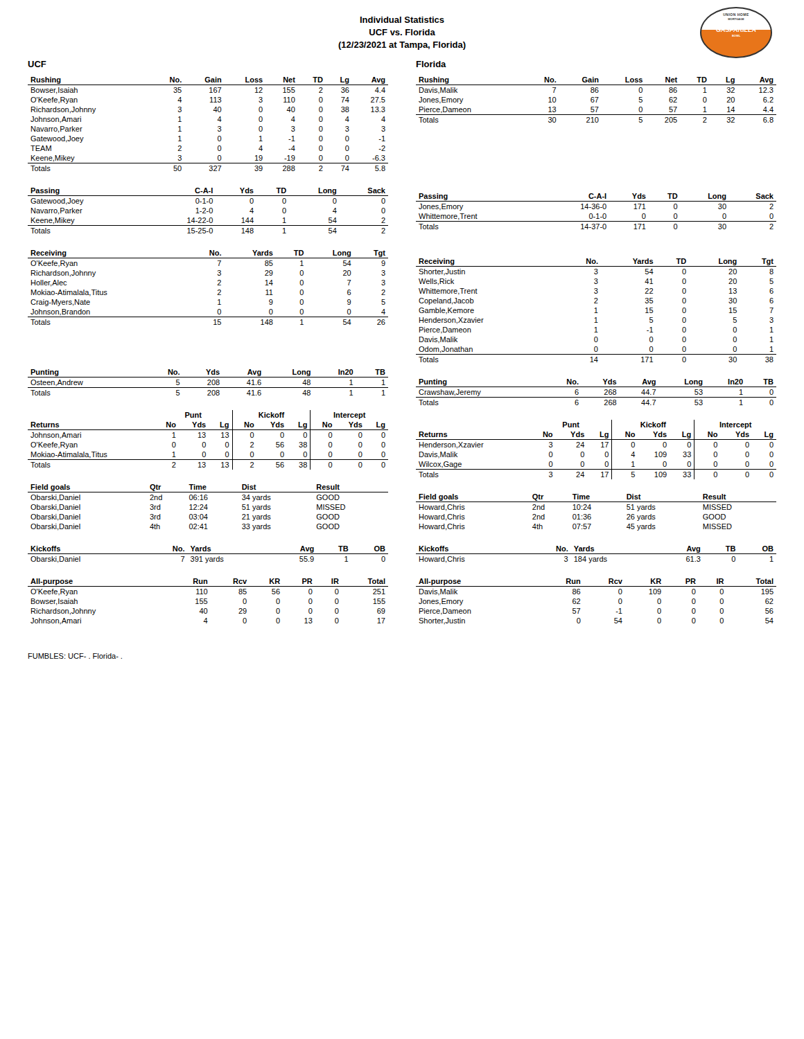UNION HOME
MORTGAGE
GASPARILLA
BOWL
Individual Statistics
UCF vs. Florida
(12/23/2021 at Tampa, Florida)
UCF
| Rushing | No. | Gain | Loss | Net | TD | Lg | Avg |
| --- | --- | --- | --- | --- | --- | --- | --- |
| Bowser,Isaiah | 35 | 167 | 12 | 155 | 2 | 36 | 4.4 |
| O'Keefe,Ryan | 4 | 113 | 3 | 110 | 0 | 74 | 27.5 |
| Richardson,Johnny | 3 | 40 | 0 | 40 | 0 | 38 | 13.3 |
| Johnson,Amari | 1 | 4 | 0 | 4 | 0 | 4 | 4 |
| Navarro,Parker | 1 | 3 | 0 | 3 | 0 | 3 | 3 |
| Gatewood,Joey | 1 | 0 | 1 | -1 | 0 | 0 | -1 |
| TEAM | 2 | 0 | 4 | -4 | 0 | 0 | -2 |
| Keene,Mikey | 3 | 0 | 19 | -19 | 0 | 0 | -6.3 |
| Totals | 50 | 327 | 39 | 288 | 2 | 74 | 5.8 |
| Passing | C-A-I | Yds | TD | Long | Sack |
| --- | --- | --- | --- | --- | --- |
| Gatewood,Joey | 0-1-0 | 0 | 0 | 0 | 0 |
| Navarro,Parker | 1-2-0 | 4 | 0 | 4 | 0 |
| Keene,Mikey | 14-22-0 | 144 | 1 | 54 | 2 |
| Totals | 15-25-0 | 148 | 1 | 54 | 2 |
| Receiving | No. | Yards | TD | Long | Tgt |
| --- | --- | --- | --- | --- | --- |
| O'Keefe,Ryan | 7 | 85 | 1 | 54 | 9 |
| Richardson,Johnny | 3 | 29 | 0 | 20 | 3 |
| Holler,Alec | 2 | 14 | 0 | 7 | 3 |
| Mokiao-Atimalala,Titus | 2 | 11 | 0 | 6 | 2 |
| Craig-Myers,Nate | 1 | 9 | 0 | 9 | 5 |
| Johnson,Brandon | 0 | 0 | 0 | 0 | 4 |
| Totals | 15 | 148 | 1 | 54 | 26 |
| Punting | No. | Yds | Avg | Long | In20 | TB |
| --- | --- | --- | --- | --- | --- | --- |
| Osteen,Andrew | 5 | 208 | 41.6 | 48 | 1 | 1 |
| Totals | 5 | 208 | 41.6 | 48 | 1 | 1 |
| | Punt | Kickoff | Intercept |
| --- | --- | --- | --- |
| Returns | No | Yds | Lg | No | Yds | Lg | No | Yds | Lg |
| Johnson,Amari | 1 | 13 | 13 | 0 | 0 | 0 | 0 | 0 | 0 |
| O'Keefe,Ryan | 0 | 0 | 0 | 2 | 56 | 38 | 0 | 0 | 0 |
| Mokiao-Atimalala,Titus | 1 | 0 | 0 | 0 | 0 | 0 | 0 | 0 | 0 |
| Totals | 2 | 13 | 13 | 2 | 56 | 38 | 0 | 0 | 0 |
| Field goals | Qtr | Time | Dist | Result |
| --- | --- | --- | --- | --- |
| Obarski,Daniel | 2nd | 06:16 | 34 yards | GOOD |
| Obarski,Daniel | 3rd | 12:24 | 51 yards | MISSED |
| Obarski,Daniel | 3rd | 03:04 | 21 yards | GOOD |
| Obarski,Daniel | 4th | 02:41 | 33 yards | GOOD |
| Kickoffs | No. | Yards | Avg | TB | OB |
| --- | --- | --- | --- | --- | --- |
| Obarski,Daniel | 7 | 391 yards | 55.9 | 1 | 0 |
| All-purpose | Run | Rcv | KR | PR | IR | Total |
| --- | --- | --- | --- | --- | --- | --- |
| O'Keefe,Ryan | 110 | 85 | 56 | 0 | 0 | 251 |
| Bowser,Isaiah | 155 | 0 | 0 | 0 | 0 | 155 |
| Richardson,Johnny | 40 | 29 | 0 | 0 | 0 | 69 |
| Johnson,Amari | 4 | 0 | 0 | 13 | 0 | 17 |
Florida
| Rushing | No. | Gain | Loss | Net | TD | Lg | Avg |
| --- | --- | --- | --- | --- | --- | --- | --- |
| Davis,Malik | 7 | 86 | 0 | 86 | 1 | 32 | 12.3 |
| Jones,Emory | 10 | 67 | 5 | 62 | 0 | 20 | 6.2 |
| Pierce,Dameon | 13 | 57 | 0 | 57 | 1 | 14 | 4.4 |
| Totals | 30 | 210 | 5 | 205 | 2 | 32 | 6.8 |
| Passing | C-A-I | Yds | TD | Long | Sack |
| --- | --- | --- | --- | --- | --- |
| Jones,Emory | 14-36-0 | 171 | 0 | 30 | 2 |
| Whittemore,Trent | 0-1-0 | 0 | 0 | 0 | 0 |
| Totals | 14-37-0 | 171 | 0 | 30 | 2 |
| Receiving | No. | Yards | TD | Long | Tgt |
| --- | --- | --- | --- | --- | --- |
| Shorter,Justin | 3 | 54 | 0 | 20 | 8 |
| Wells,Rick | 3 | 41 | 0 | 20 | 5 |
| Whittemore,Trent | 3 | 22 | 0 | 13 | 6 |
| Copeland,Jacob | 2 | 35 | 0 | 30 | 6 |
| Gamble,Kemore | 1 | 15 | 0 | 15 | 7 |
| Henderson,Xzavier | 1 | 5 | 0 | 5 | 3 |
| Pierce,Dameon | 1 | -1 | 0 | 0 | 1 |
| Davis,Malik | 0 | 0 | 0 | 0 | 1 |
| Odom,Jonathan | 0 | 0 | 0 | 0 | 1 |
| Totals | 14 | 171 | 0 | 30 | 38 |
| Punting | No. | Yds | Avg | Long | In20 | TB |
| --- | --- | --- | --- | --- | --- | --- |
| Crawshaw,Jeremy | 6 | 268 | 44.7 | 53 | 1 | 0 |
| Totals | 6 | 268 | 44.7 | 53 | 1 | 0 |
| | Punt | Kickoff | Intercept |
| --- | --- | --- | --- |
| Returns | No | Yds | Lg | No | Yds | Lg | No | Yds | Lg |
| Henderson,Xzavier | 3 | 24 | 17 | 0 | 0 | 0 | 0 | 0 | 0 |
| Davis,Malik | 0 | 0 | 0 | 4 | 109 | 33 | 0 | 0 | 0 |
| Wilcox,Gage | 0 | 0 | 0 | 1 | 0 | 0 | 0 | 0 | 0 |
| Totals | 3 | 24 | 17 | 5 | 109 | 33 | 0 | 0 | 0 |
| Field goals | Qtr | Time | Dist | Result |
| --- | --- | --- | --- | --- |
| Howard,Chris | 2nd | 10:24 | 51 yards | MISSED |
| Howard,Chris | 2nd | 01:36 | 26 yards | GOOD |
| Howard,Chris | 4th | 07:57 | 45 yards | MISSED |
| Kickoffs | No. | Yards | Avg | TB | OB |
| --- | --- | --- | --- | --- | --- |
| Howard,Chris | 3 | 184 yards | 61.3 | 0 | 1 |
| All-purpose | Run | Rcv | KR | PR | IR | Total |
| --- | --- | --- | --- | --- | --- | --- |
| Davis,Malik | 86 | 0 | 109 | 0 | 0 | 195 |
| Jones,Emory | 62 | 0 | 0 | 0 | 0 | 62 |
| Pierce,Dameon | 57 | -1 | 0 | 0 | 0 | 56 |
| Shorter,Justin | 0 | 54 | 0 | 0 | 0 | 54 |
FUMBLES: UCF- . Florida- .